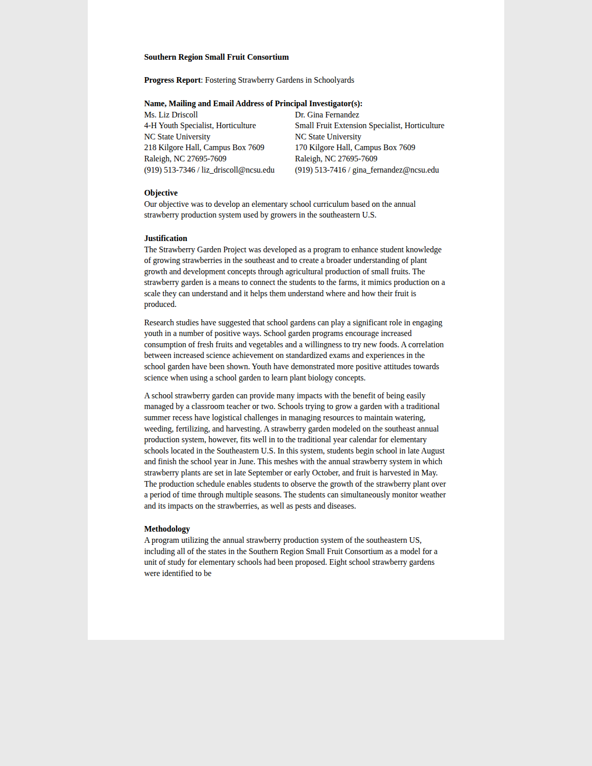Southern Region Small Fruit Consortium
Progress Report: Fostering Strawberry Gardens in Schoolyards
Name, Mailing and Email Address of Principal Investigator(s):
| Ms. Liz Driscoll | Dr. Gina Fernandez |
| 4-H Youth Specialist, Horticulture | Small Fruit Extension Specialist, Horticulture |
| NC State University | NC State University |
| 218 Kilgore Hall, Campus Box 7609 | 170 Kilgore Hall, Campus Box 7609 |
| Raleigh, NC 27695-7609 | Raleigh, NC 27695-7609 |
| (919) 513-7346 / liz_driscoll@ncsu.edu | (919) 513-7416 / gina_fernandez@ncsu.edu |
Objective
Our objective was to develop an elementary school curriculum based on the annual strawberry production system used by growers in the southeastern U.S.
Justification
The Strawberry Garden Project was developed as a program to enhance student knowledge of growing strawberries in the southeast and to create a broader understanding of plant growth and development concepts through agricultural production of small fruits. The strawberry garden is a means to connect the students to the farms, it mimics production on a scale they can understand and it helps them understand where and how their fruit is produced.
Research studies have suggested that school gardens can play a significant role in engaging youth in a number of positive ways. School garden programs encourage increased consumption of fresh fruits and vegetables and a willingness to try new foods. A correlation between increased science achievement on standardized exams and experiences in the school garden have been shown. Youth have demonstrated more positive attitudes towards science when using a school garden to learn plant biology concepts.
A school strawberry garden can provide many impacts with the benefit of being easily managed by a classroom teacher or two. Schools trying to grow a garden with a traditional summer recess have logistical challenges in managing resources to maintain watering, weeding, fertilizing, and harvesting. A strawberry garden modeled on the southeast annual production system, however, fits well in to the traditional year calendar for elementary schools located in the Southeastern U.S. In this system, students begin school in late August and finish the school year in June. This meshes with the annual strawberry system in which strawberry plants are set in late September or early October, and fruit is harvested in May. The production schedule enables students to observe the growth of the strawberry plant over a period of time through multiple seasons. The students can simultaneously monitor weather and its impacts on the strawberries, as well as pests and diseases.
Methodology
A program utilizing the annual strawberry production system of the southeastern US, including all of the states in the Southern Region Small Fruit Consortium as a model for a unit of study for elementary schools had been proposed. Eight school strawberry gardens were identified to be